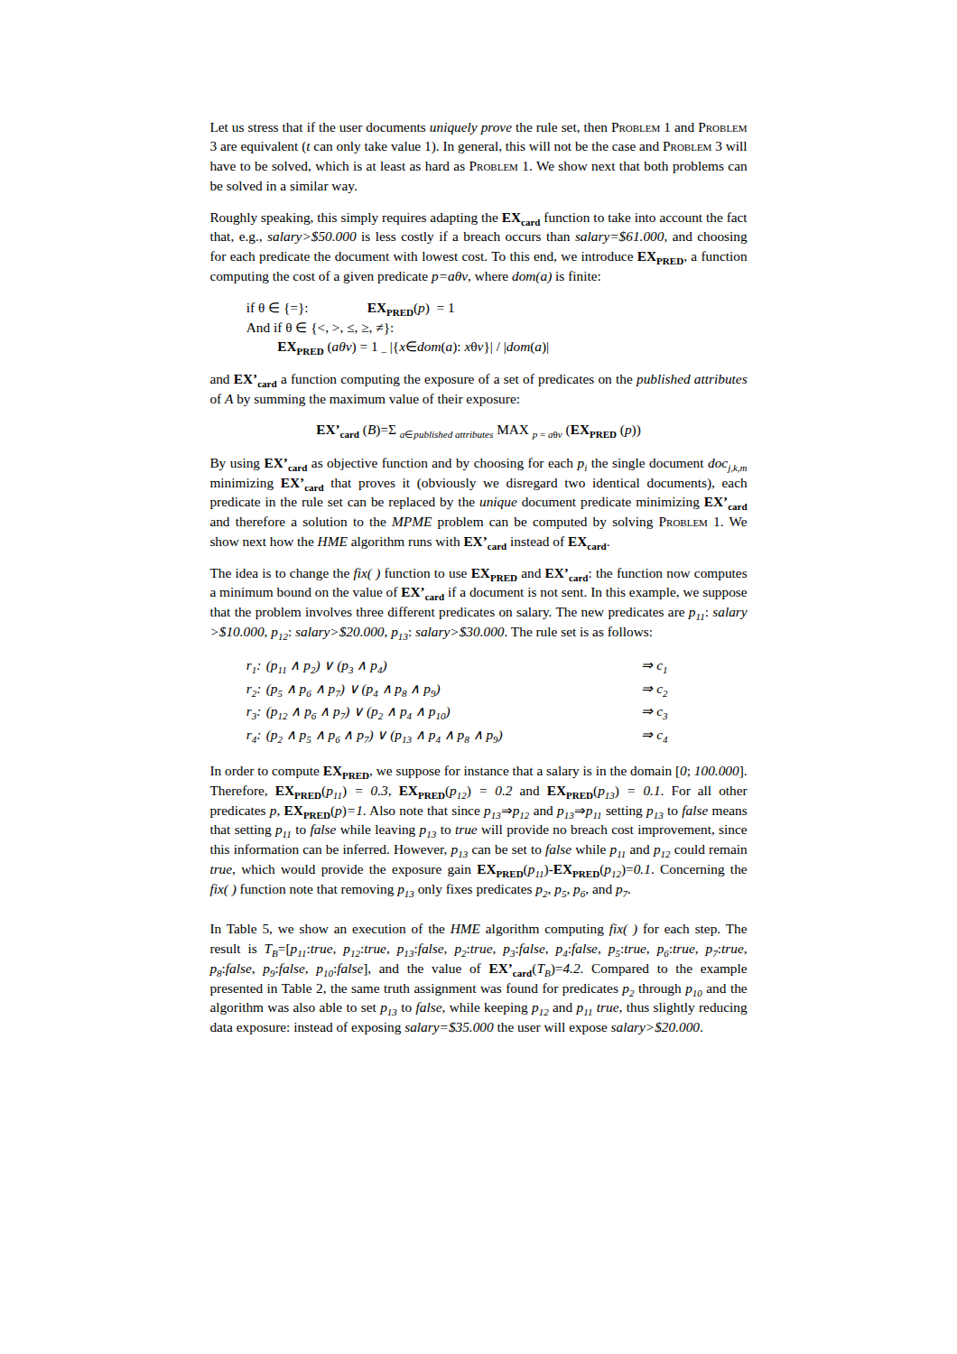Let us stress that if the user documents uniquely prove the rule set, then Problem 1 and Problem 3 are equivalent (t can only take value 1). In general, this will not be the case and Problem 3 will have to be solved, which is at least as hard as Problem 1. We show next that both problems can be solved in a similar way.
Roughly speaking, this simply requires adapting the EXcard function to take into account the fact that, e.g., salary>$50.000 is less costly if a breach occurs than salary=$61.000, and choosing for each predicate the document with lowest cost. To this end, we introduce EXPRED, a function computing the cost of a given predicate p=aθv, where dom(a) is finite:
if θ ∈ {=}: EXPRED(p) = 1
And if θ ∈ {<, >, ≤, ≥, ≠}:
EXPRED (aθv) = 1 – |{x∈dom(a): xθv}| / |dom(a)|
and EX’card a function computing the exposure of a set of predicates on the published attributes of A by summing the maximum value of their exposure:
EX’card (B)=Σ a∈published attributes MAX p = aθv (EXPRED (p))
By using EX’card as objective function and by choosing for each pi the single document docj,k,m minimizing EX’card that proves it (obviously we disregard two identical documents), each predicate in the rule set can be replaced by the unique document predicate minimizing EX’card and therefore a solution to the MPME problem can be computed by solving Problem 1. We show next how the HME algorithm runs with EX’card instead of EXcard.
The idea is to change the fix( ) function to use EXPRED and EX’card: the function now computes a minimum bound on the value of EX’card if a document is not sent. In this example, we suppose that the problem involves three different predicates on salary. The new predicates are p11: salary >$10.000, p12: salary>$20.000, p13: salary>$30.000. The rule set is as follows:
| r 1 : | (p 11 ∧ p 2 ) ∨ (p 3 ∧ p 4 ) | ⇒ c 1 |
| r 2 : | (p 5 ∧ p 6 ∧ p 7 ) ∨ (p 4 ∧ p 8 ∧ p 9 ) | ⇒ c 2 |
| r 3 : | (p 12 ∧ p 6 ∧ p 7 ) ∨ (p 2 ∧ p 4 ∧ p 10 ) | ⇒ c 3 |
| r 4 : | (p 2 ∧ p 5 ∧ p 6 ∧ p 7 ) ∨ (p 13 ∧ p 4 ∧ p 8 ∧ p 9 ) | ⇒ c 4 |
In order to compute EXPRED, we suppose for instance that a salary is in the domain [0; 100.000]. Therefore, EXPRED(p11) = 0.3, EXPRED(p12) = 0.2 and EXPRED(p13) = 0.1. For all other predicates p, EXPRED(p)=1. Also note that since p13⇒p12 and p13⇒p11 setting p13 to false means that setting p11 to false while leaving p13 to true will provide no breach cost improvement, since this information can be inferred. However, p13 can be set to false while p11 and p12 could remain true, which would provide the exposure gain EXPRED(p11)-EXPRED(p12)=0.1. Concerning the fix( ) function note that removing p13 only fixes predicates p2, p5, p6, and p7.
In Table 5, we show an execution of the HME algorithm computing fix( ) for each step. The result is TB=[p11:true, p12:true, p13:false, p2:true, p3:false, p4:false, p5:true, p6:true, p7:true, p8:false, p9:false, p10:false], and the value of EX’card(TB)=4.2. Compared to the example presented in Table 2, the same truth assignment was found for predicates p2 through p10 and the algorithm was also able to set p13 to false, while keeping p12 and p11 true, thus slightly reducing data exposure: instead of exposing salary=$35.000 the user will expose salary>$20.000.